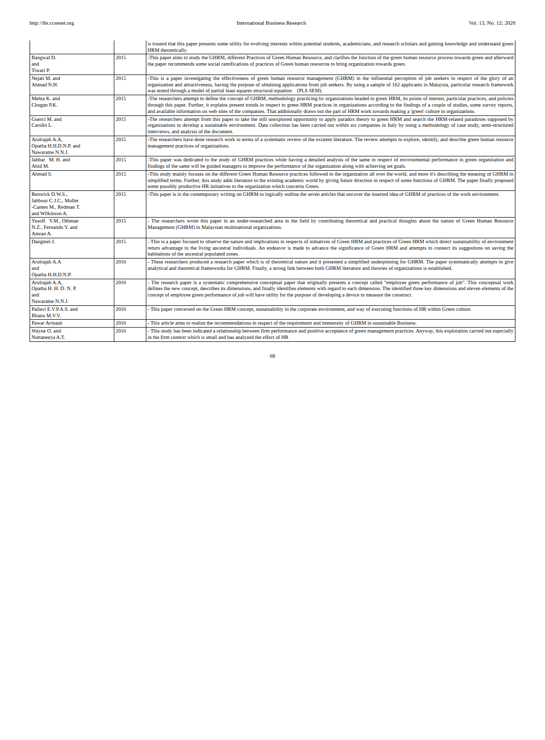http://ibr.ccsenet.org
International Business Research
Vol. 13, No. 12; 2020
| | | is trusted that this paper presents some utility for evolving interests within potential students, academicians, and research scholars and gaining knowledge and understand green HRM theoretically. |
| Bangwal D. and Tiwari P. | 2015 | -This paper aims to study the GHRM, different Practices of Green Human Resource, and clarifies the function of the green human resource process towards green and afterward the paper recommends some social ramifications of practices of Green human resources to bring organization towards green. |
| Nejati M. and Ahmad N.H. | 2015 | -This is a paper investigating the effectiveness of green human resource management (GHRM) in the influential perception of job seekers in respect of the glory of an organization and attractiveness, having the purpose of obtaining applications from job seekers. By using a sample of 162 applicants in Malaysia, particular research framework was tested through a model of partial least squares structural equation (PLS SEM). |
| Mehta K. and Chugan P.K. | 2015 | -The researchers attempt to define the concept of GHRM, methodology practicing by organizations headed to green HRM, its points of interest, particular practices, and policies through this paper. Further, it explains present trends in respect to green HRM practices in organizations according to the findings of a couple of studies, some survey reports, and available information on web sites of the companies. That additionally draws out the part of HRM work towards making a 'green' culture in organizations. |
| Guerci M. and Carollo L. | 2015 | -The researchers attempt from this paper to take the still unexplored opportunity to apply paradox theory to green HRM and search the HRM-related paradoxes supposed by organizations to develop a sustainable environment. Data collection has been carried out within six companies in Italy by using a methodology of case study, semi-structured interviews, and analysis of the document. |
| Arulrajah A.A, Opatha H.H.D.N.P. and Nawaratne N.N.J. | 2015 | -The researchers have done research work in terms of a systematic review of the existent literature. The review attempts to explore, identify, and describe green human resource management practices of organizations. |
| Jabbar M. H. and Abid M. | 2015 | -This paper was dedicated to the study of GHRM practices while having a detailed analysis of the same in respect of environmental performance in green organization and findings of the same will be guided managers to improve the performance of the organization along with achieving set goals. |
| Ahmad S. | 2015 | -This study mainly focuses on the different Green Human Resource practices followed in the organization all over the world, and more it's describing the meaning of GHRM in simplified terms. Further, this study adds literature to the existing academic world by giving future direction in respect of some functions of GHRM. The paper finally proposed some possibly productive HR initiatives to the organization which concerns Green. |
| Renwick D.W.S., Jabbour C.J.C., Muller -Camen M., Redman T. and Wilkinson A. | 2015 | -This paper is in the contemporary writing on GHRM to logically outline the seven articles that uncover the inserted idea of GHRM of practices of the work environment. |
| Yusoff Y.M., Othman N.Z., Fernando Y. and Amran A. | 2015 | - The researchers wrote this paper in an under-researched area in the field by contributing theoretical and practical thoughts about the nature of Green Human Resource Management (GHRM) in Malaysian multinational organizations. |
| Dangmei J. | 2015 | - This is a paper focused to observe the nature and implications in respects of initiatives of Green HRM and practices of Green HRM which direct sustainability of environment return advantage to the living ancestral individuals. An endeavor is made to advance the significance of Green HRM and attempts to connect its suggestions on saving the habitations of the ancestral populated zones. |
| Arulrajah A.A and Opatha H.H.D.N.P. | 2016 | - These researchers produced a research paper which is of theoretical nature and it presented a simplified underpinning for GHRM. The paper systematically attempts to give analytical and theoretical frameworks for GHRM. Finally, a strong link between both GHRM literature and theories of organizations is established. |
| Arulrajah A.A, Opatha H. H. D. N. P. and Nawaratne N.N.J. | 2016 | - The research paper is a systematic comprehensive conceptual paper that originally presents a concept called "employee green performance of job". This conceptual work defines the new concept, describes its dimensions, and finally identifies elements with regard to each dimension. The identified three key dimensions and eleven elements of the concept of employee green performance of job will have utility for the purpose of developing a device to measure the construct. |
| Pallavi E.V.P.A.S. and Bhanu M.V.V. | 2016 | - This paper conversed on the Green HRM concept, sustainability in the corporate environment, and way of executing functions of HR within Green culture. |
| Pawar Avinash | 2016 | - This article aims to realize the recommendations in respect of the requirement and immensity of GHRM in sustainable Business. |
| Wayne O. and Nuttaneeya A.T. | 2016 | - This study has been indicated a relationship between firm performance and positive acceptance of green management practices. Anyway, this exploration carried out especially in the firm context which is small and has analyzed the effect of HR |
68